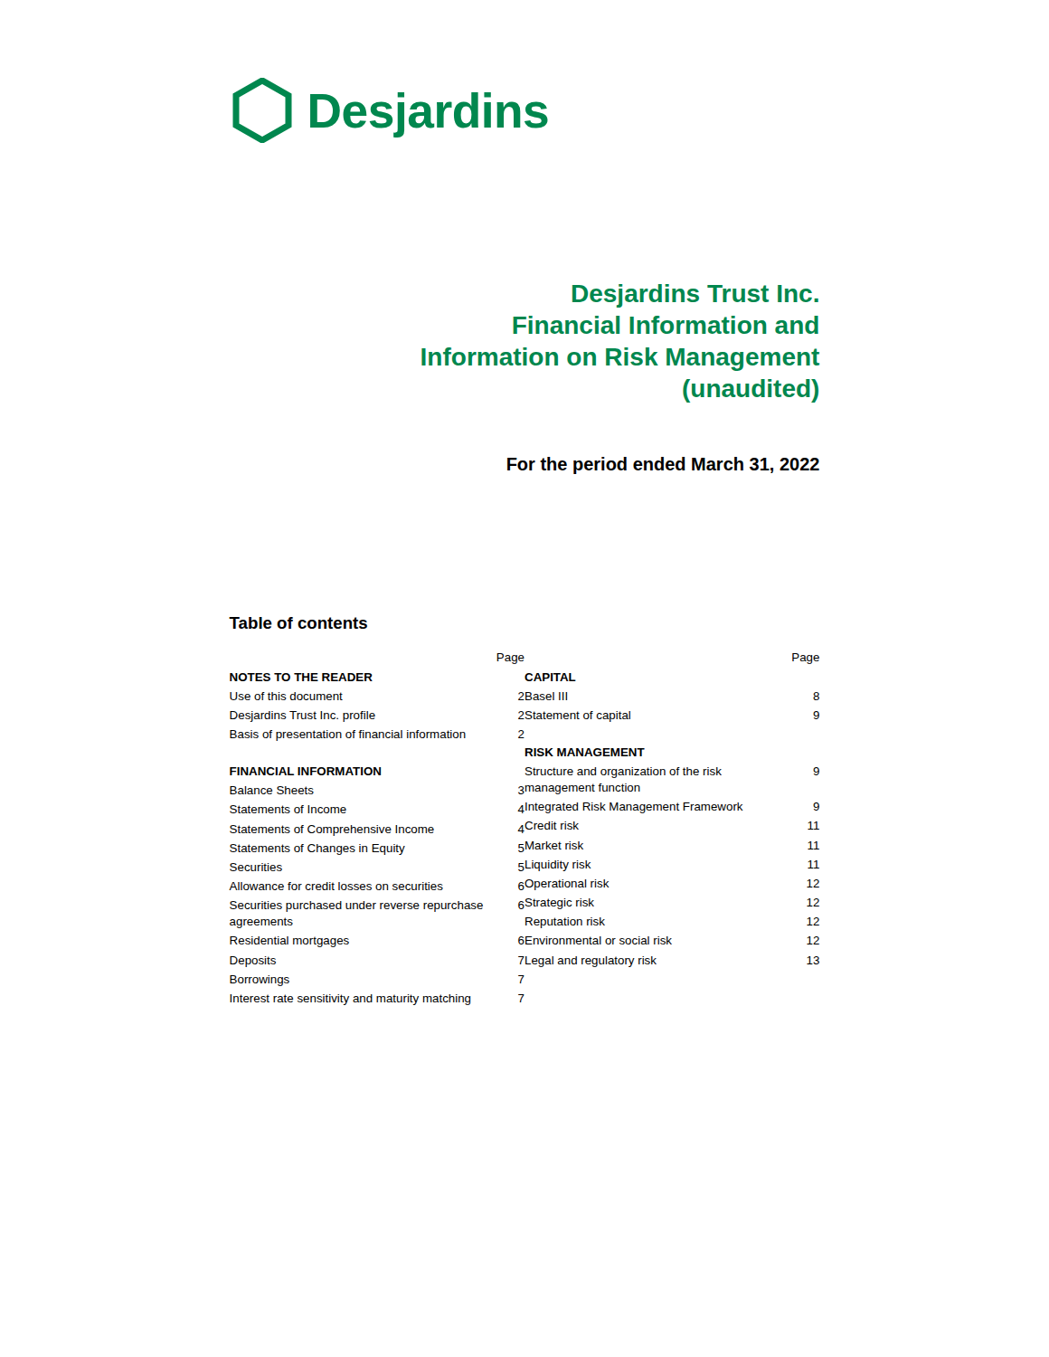Desjardins
Desjardins Trust Inc.
Financial Information and
Information on Risk Management
(unaudited)
For the period ended March 31, 2022
Table of contents
| Page / NOTES TO THE READER / / / Use of this document / 2 / / Desjardins Trust Inc. profile / 2 / / Basis of presentation of financial information / 2 / / FINANCIAL INFORMATION / / / Balance Sheets / 3 / / Statements of Income / 4 / / Statements of Comprehensive Income / 4 / / Statements of Changes in Equity / 5 / / Securities / 5 / / Allowance for credit losses on securities / 6 / / Securities purchased under reverse repurchase agreements / 6 / / Residential mortgages / 6 / / Deposits / 7 / / Borrowings / 7 / / Interest rate sensitivity and maturity matching / 7 / | Page / CAPITAL / / / Basel III / 8 / / Statement of capital / 9 / / RISK MANAGEMENT / / / Structure and organization of the risk management function / 9 / / Integrated Risk Management Framework / 9 / / Credit risk / 11 / / Market risk / 11 / / Liquidity risk / 11 / / Operational risk / 12 / / Strategic risk / 12 / / Reputation risk / 12 / / Environmental or social risk / 12 / / Legal and regulatory risk / 13 / |